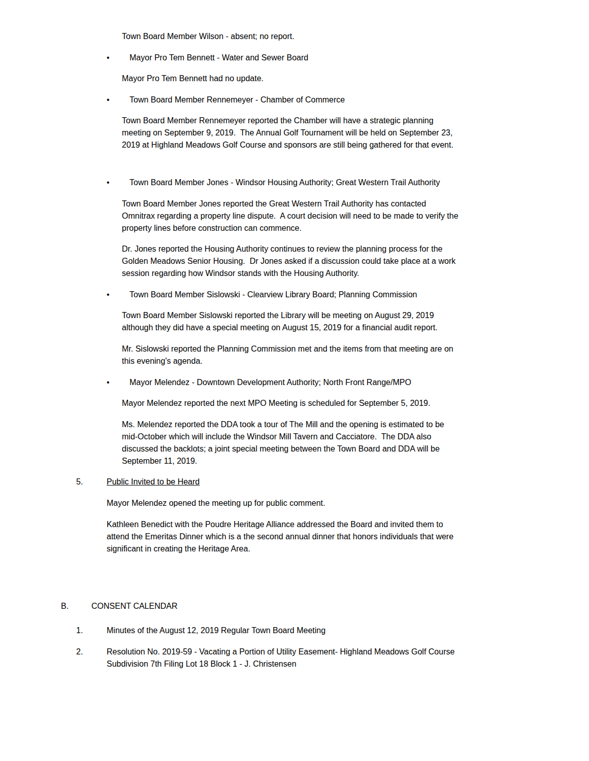Town Board Member Wilson - absent; no report.
• Mayor Pro Tem Bennett - Water and Sewer Board
Mayor Pro Tem Bennett had no update.
• Town Board Member Rennemeyer - Chamber of Commerce
Town Board Member Rennemeyer reported the Chamber will have a strategic planning meeting on September 9, 2019. The Annual Golf Tournament will be held on September 23, 2019 at Highland Meadows Golf Course and sponsors are still being gathered for that event.
• Town Board Member Jones - Windsor Housing Authority; Great Western Trail Authority
Town Board Member Jones reported the Great Western Trail Authority has contacted Omnitrax regarding a property line dispute. A court decision will need to be made to verify the property lines before construction can commence.
Dr. Jones reported the Housing Authority continues to review the planning process for the Golden Meadows Senior Housing. Dr Jones asked if a discussion could take place at a work session regarding how Windsor stands with the Housing Authority.
• Town Board Member Sislowski - Clearview Library Board; Planning Commission
Town Board Member Sislowski reported the Library will be meeting on August 29, 2019 although they did have a special meeting on August 15, 2019 for a financial audit report.
Mr. Sislowski reported the Planning Commission met and the items from that meeting are on this evening's agenda.
• Mayor Melendez - Downtown Development Authority; North Front Range/MPO
Mayor Melendez reported the next MPO Meeting is scheduled for September 5, 2019.
Ms. Melendez reported the DDA took a tour of The Mill and the opening is estimated to be mid-October which will include the Windsor Mill Tavern and Cacciatore. The DDA also discussed the backlots; a joint special meeting between the Town Board and DDA will be September 11, 2019.
5.
Public Invited to be Heard
Mayor Melendez opened the meeting up for public comment.
Kathleen Benedict with the Poudre Heritage Alliance addressed the Board and invited them to attend the Emeritas Dinner which is a the second annual dinner that honors individuals that were significant in creating the Heritage Area.
B. CONSENT CALENDAR
1.
Minutes of the August 12, 2019 Regular Town Board Meeting
2.
Resolution No. 2019-59 - Vacating a Portion of Utility Easement- Highland Meadows Golf Course Subdivision 7th Filing Lot 18 Block 1 - J. Christensen